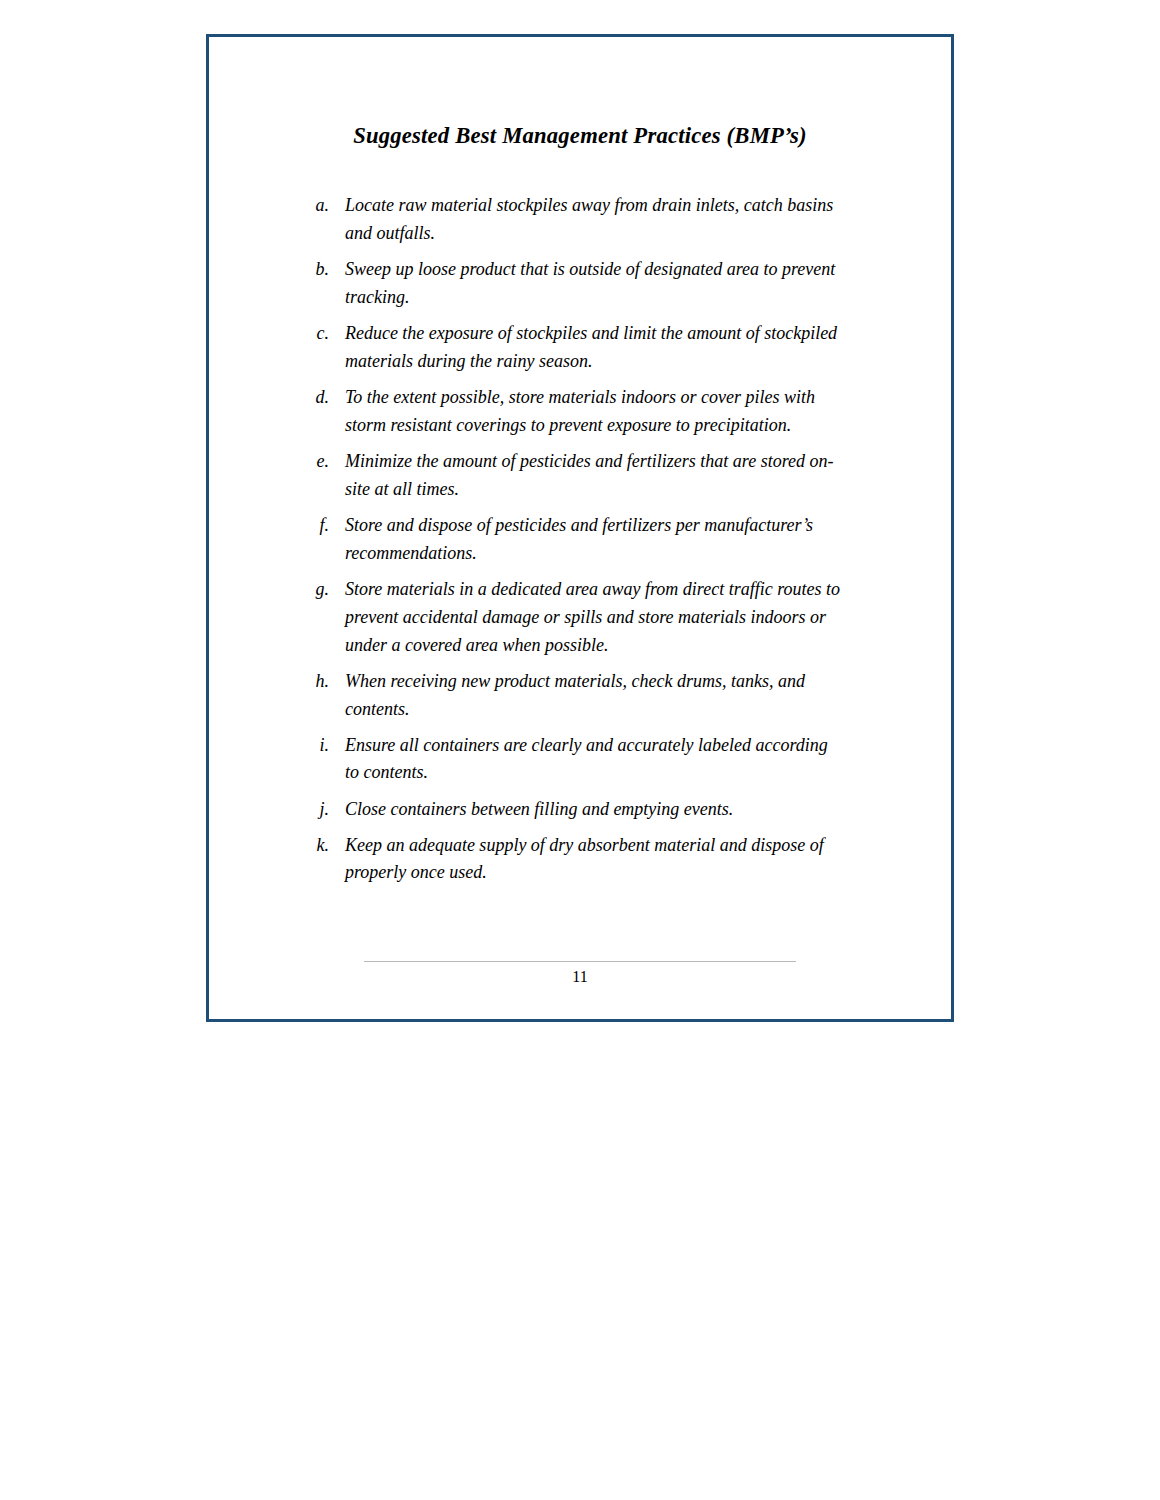Suggested Best Management Practices (BMP’s)
Locate raw material stockpiles away from drain inlets, catch basins and outfalls.
Sweep up loose product that is outside of designated area to prevent tracking.
Reduce the exposure of stockpiles and limit the amount of stockpiled materials during the rainy season.
To the extent possible, store materials indoors or cover piles with storm resistant coverings to prevent exposure to precipitation.
Minimize the amount of pesticides and fertilizers that are stored on-site at all times.
Store and dispose of pesticides and fertilizers per manufacturer’s recommendations.
Store materials in a dedicated area away from direct traffic routes to prevent accidental damage or spills and store materials indoors or under a covered area when possible.
When receiving new product materials, check drums, tanks, and contents.
Ensure all containers are clearly and accurately labeled according to contents.
Close containers between filling and emptying events.
Keep an adequate supply of dry absorbent material and dispose of properly once used.
11